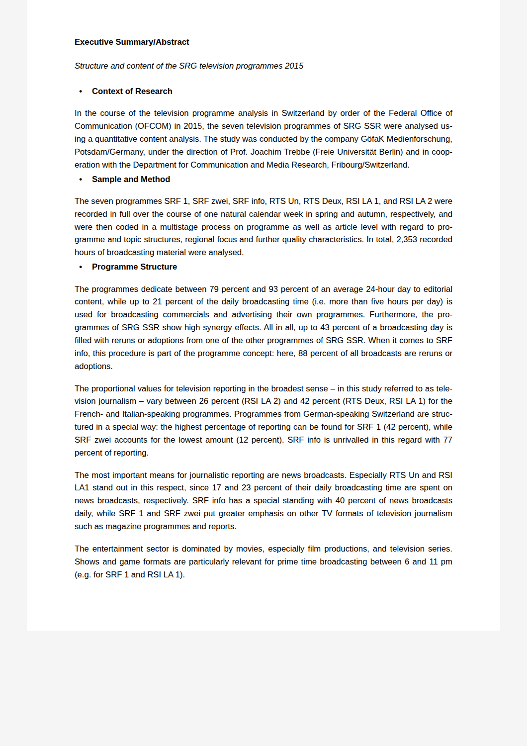Executive Summary/Abstract
Structure and content of the SRG television programmes 2015
Context of Research
In the course of the television programme analysis in Switzerland by order of the Federal Office of Communication (OFCOM) in 2015, the seven television programmes of SRG SSR were analysed using a quantitative content analysis. The study was conducted by the company GöfaK Medienforschung, Potsdam/Germany, under the direction of Prof. Joachim Trebbe (Freie Universität Berlin) and in cooperation with the Department for Communication and Media Research, Fribourg/Switzerland.
Sample and Method
The seven programmes SRF 1, SRF zwei, SRF info, RTS Un, RTS Deux, RSI LA 1, and RSI LA 2 were recorded in full over the course of one natural calendar week in spring and autumn, respectively, and were then coded in a multistage process on programme as well as article level with regard to programme and topic structures, regional focus and further quality characteristics. In total, 2,353 recorded hours of broadcasting material were analysed.
Programme Structure
The programmes dedicate between 79 percent and 93 percent of an average 24-hour day to editorial content, while up to 21 percent of the daily broadcasting time (i.e. more than five hours per day) is used for broadcasting commercials and advertising their own programmes. Furthermore, the programmes of SRG SSR show high synergy effects. All in all, up to 43 percent of a broadcasting day is filled with reruns or adoptions from one of the other programmes of SRG SSR. When it comes to SRF info, this procedure is part of the programme concept: here, 88 percent of all broadcasts are reruns or adoptions.
The proportional values for television reporting in the broadest sense – in this study referred to as television journalism – vary between 26 percent (RSI LA 2) and 42 percent (RTS Deux, RSI LA 1) for the French- and Italian-speaking programmes. Programmes from German-speaking Switzerland are structured in a special way: the highest percentage of reporting can be found for SRF 1 (42 percent), while SRF zwei accounts for the lowest amount (12 percent). SRF info is unrivalled in this regard with 77 percent of reporting.
The most important means for journalistic reporting are news broadcasts. Especially RTS Un and RSI LA1 stand out in this respect, since 17 and 23 percent of their daily broadcasting time are spent on news broadcasts, respectively. SRF info has a special standing with 40 percent of news broadcasts daily, while SRF 1 and SRF zwei put greater emphasis on other TV formats of television journalism such as magazine programmes and reports.
The entertainment sector is dominated by movies, especially film productions, and television series. Shows and game formats are particularly relevant for prime time broadcasting between 6 and 11 pm (e.g. for SRF 1 and RSI LA 1).